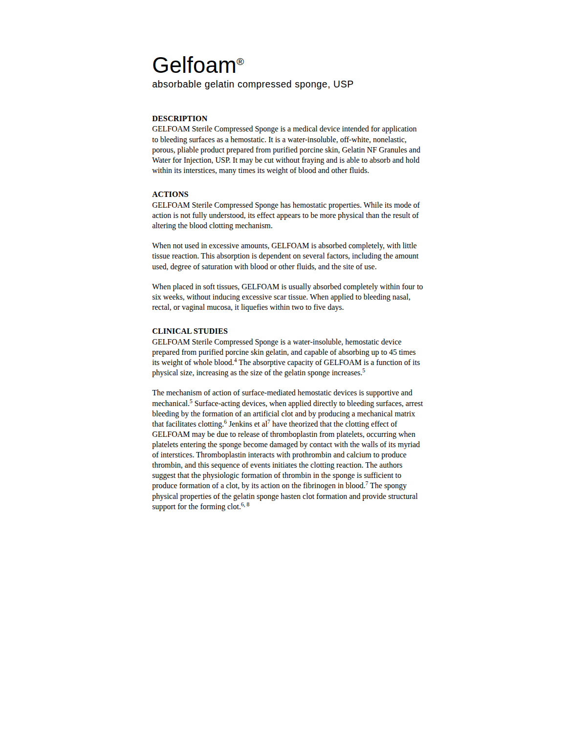Gelfoam®
absorbable gelatin compressed sponge, USP
DESCRIPTION
GELFOAM Sterile Compressed Sponge is a medical device intended for application to bleeding surfaces as a hemostatic. It is a water-insoluble, off-white, nonelastic, porous, pliable product prepared from purified porcine skin, Gelatin NF Granules and Water for Injection, USP. It may be cut without fraying and is able to absorb and hold within its interstices, many times its weight of blood and other fluids.
ACTIONS
GELFOAM Sterile Compressed Sponge has hemostatic properties. While its mode of action is not fully understood, its effect appears to be more physical than the result of altering the blood clotting mechanism.
When not used in excessive amounts, GELFOAM is absorbed completely, with little tissue reaction. This absorption is dependent on several factors, including the amount used, degree of saturation with blood or other fluids, and the site of use.
When placed in soft tissues, GELFOAM is usually absorbed completely within four to six weeks, without inducing excessive scar tissue. When applied to bleeding nasal, rectal, or vaginal mucosa, it liquefies within two to five days.
CLINICAL STUDIES
GELFOAM Sterile Compressed Sponge is a water-insoluble, hemostatic device prepared from purified porcine skin gelatin, and capable of absorbing up to 45 times its weight of whole blood.4 The absorptive capacity of GELFOAM is a function of its physical size, increasing as the size of the gelatin sponge increases.5
The mechanism of action of surface-mediated hemostatic devices is supportive and mechanical.5 Surface-acting devices, when applied directly to bleeding surfaces, arrest bleeding by the formation of an artificial clot and by producing a mechanical matrix that facilitates clotting.6 Jenkins et al7 have theorized that the clotting effect of GELFOAM may be due to release of thromboplastin from platelets, occurring when platelets entering the sponge become damaged by contact with the walls of its myriad of interstices. Thromboplastin interacts with prothrombin and calcium to produce thrombin, and this sequence of events initiates the clotting reaction. The authors suggest that the physiologic formation of thrombin in the sponge is sufficient to produce formation of a clot, by its action on the fibrinogen in blood.7 The spongy physical properties of the gelatin sponge hasten clot formation and provide structural support for the forming clot.6, 8